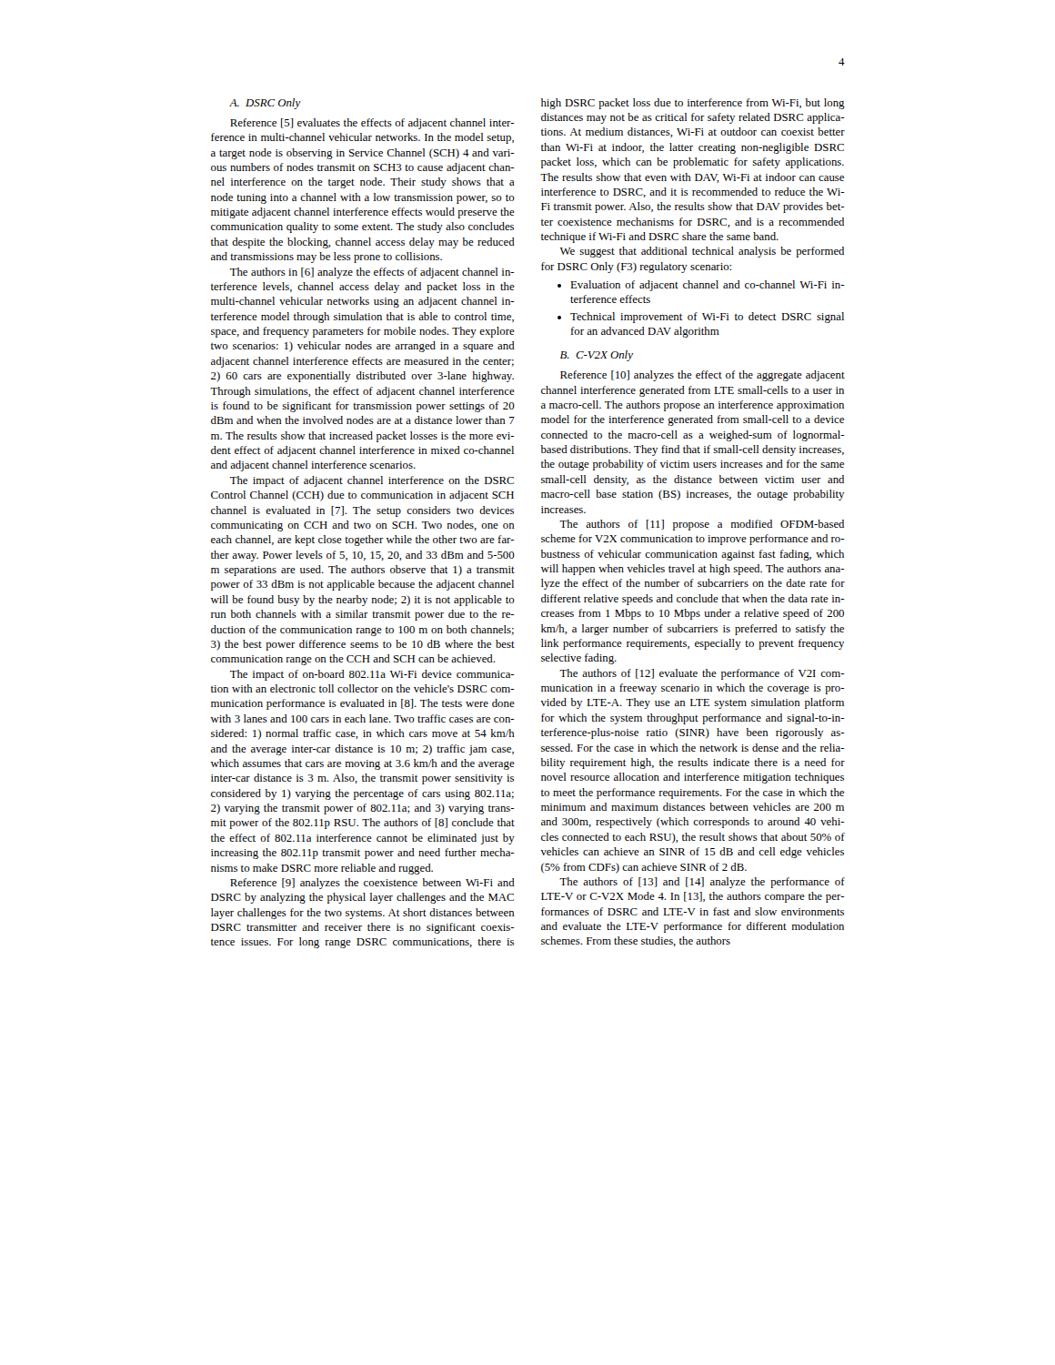4
A. DSRC Only
Reference [5] evaluates the effects of adjacent channel interference in multi-channel vehicular networks. In the model setup, a target node is observing in Service Channel (SCH) 4 and various numbers of nodes transmit on SCH3 to cause adjacent channel interference on the target node. Their study shows that a node tuning into a channel with a low transmission power, so to mitigate adjacent channel interference effects would preserve the communication quality to some extent. The study also concludes that despite the blocking, channel access delay may be reduced and transmissions may be less prone to collisions.
The authors in [6] analyze the effects of adjacent channel interference levels, channel access delay and packet loss in the multi-channel vehicular networks using an adjacent channel interference model through simulation that is able to control time, space, and frequency parameters for mobile nodes. They explore two scenarios: 1) vehicular nodes are arranged in a square and adjacent channel interference effects are measured in the center; 2) 60 cars are exponentially distributed over 3-lane highway. Through simulations, the effect of adjacent channel interference is found to be significant for transmission power settings of 20 dBm and when the involved nodes are at a distance lower than 7 m. The results show that increased packet losses is the more evident effect of adjacent channel interference in mixed co-channel and adjacent channel interference scenarios.
The impact of adjacent channel interference on the DSRC Control Channel (CCH) due to communication in adjacent SCH channel is evaluated in [7]. The setup considers two devices communicating on CCH and two on SCH. Two nodes, one on each channel, are kept close together while the other two are farther away. Power levels of 5, 10, 15, 20, and 33 dBm and 5-500 m separations are used. The authors observe that 1) a transmit power of 33 dBm is not applicable because the adjacent channel will be found busy by the nearby node; 2) it is not applicable to run both channels with a similar transmit power due to the reduction of the communication range to 100 m on both channels; 3) the best power difference seems to be 10 dB where the best communication range on the CCH and SCH can be achieved.
The impact of on-board 802.11a Wi-Fi device communication with an electronic toll collector on the vehicle's DSRC communication performance is evaluated in [8]. The tests were done with 3 lanes and 100 cars in each lane. Two traffic cases are considered: 1) normal traffic case, in which cars move at 54 km/h and the average inter-car distance is 10 m; 2) traffic jam case, which assumes that cars are moving at 3.6 km/h and the average inter-car distance is 3 m. Also, the transmit power sensitivity is considered by 1) varying the percentage of cars using 802.11a; 2) varying the transmit power of 802.11a; and 3) varying transmit power of the 802.11p RSU. The authors of [8] conclude that the effect of 802.11a interference cannot be eliminated just by increasing the 802.11p transmit power and need further mechanisms to make DSRC more reliable and rugged.
Reference [9] analyzes the coexistence between Wi-Fi and DSRC by analyzing the physical layer challenges and the MAC layer challenges for the two systems. At short distances between DSRC transmitter and receiver there is no significant coexistence issues. For long range DSRC communications, there is high DSRC packet loss due to interference from Wi-Fi, but long distances may not be as critical for safety related DSRC applications. At medium distances, Wi-Fi at outdoor can coexist better than Wi-Fi at indoor, the latter creating non-negligible DSRC packet loss, which can be problematic for safety applications. The results show that even with DAV, Wi-Fi at indoor can cause interference to DSRC, and it is recommended to reduce the Wi-Fi transmit power. Also, the results show that DAV provides better coexistence mechanisms for DSRC, and is a recommended technique if Wi-Fi and DSRC share the same band.
We suggest that additional technical analysis be performed for DSRC Only (F3) regulatory scenario:
Evaluation of adjacent channel and co-channel Wi-Fi interference effects
Technical improvement of Wi-Fi to detect DSRC signal for an advanced DAV algorithm
B. C-V2X Only
Reference [10] analyzes the effect of the aggregate adjacent channel interference generated from LTE small-cells to a user in a macro-cell. The authors propose an interference approximation model for the interference generated from small-cell to a device connected to the macro-cell as a weighed-sum of lognormal-based distributions. They find that if small-cell density increases, the outage probability of victim users increases and for the same small-cell density, as the distance between victim user and macro-cell base station (BS) increases, the outage probability increases.
The authors of [11] propose a modified OFDM-based scheme for V2X communication to improve performance and robustness of vehicular communication against fast fading, which will happen when vehicles travel at high speed. The authors analyze the effect of the number of subcarriers on the date rate for different relative speeds and conclude that when the data rate increases from 1 Mbps to 10 Mbps under a relative speed of 200 km/h, a larger number of subcarriers is preferred to satisfy the link performance requirements, especially to prevent frequency selective fading.
The authors of [12] evaluate the performance of V2I communication in a freeway scenario in which the coverage is provided by LTE-A. They use an LTE system simulation platform for which the system throughput performance and signal-to-interference-plus-noise ratio (SINR) have been rigorously assessed. For the case in which the network is dense and the reliability requirement high, the results indicate there is a need for novel resource allocation and interference mitigation techniques to meet the performance requirements. For the case in which the minimum and maximum distances between vehicles are 200 m and 300m, respectively (which corresponds to around 40 vehicles connected to each RSU), the result shows that about 50% of vehicles can achieve an SINR of 15 dB and cell edge vehicles (5% from CDFs) can achieve SINR of 2 dB.
The authors of [13] and [14] analyze the performance of LTE-V or C-V2X Mode 4. In [13], the authors compare the performances of DSRC and LTE-V in fast and slow environments and evaluate the LTE-V performance for different modulation schemes. From these studies, the authors